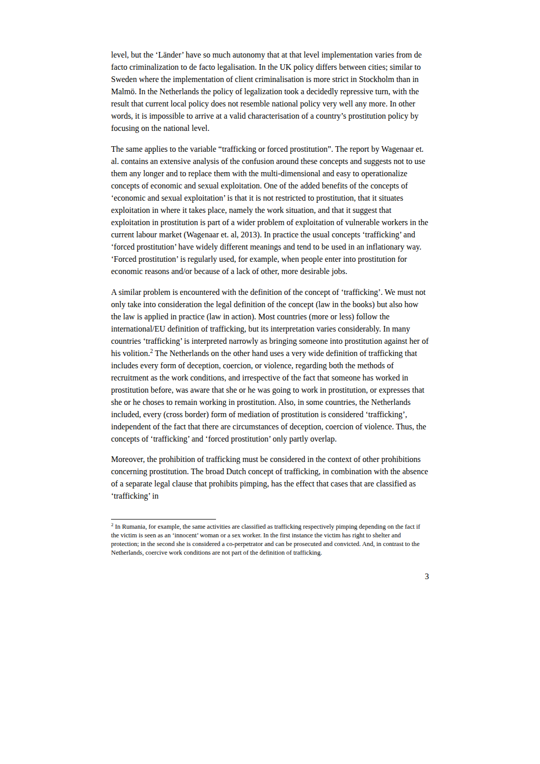level, but the ‘Länder’ have so much autonomy that at that level implementation varies from de facto criminalization to de facto legalisation. In the UK policy differs between cities; similar to Sweden where the implementation of client criminalisation is more strict in Stockholm than in Malmö. In the Netherlands the policy of legalization took a decidedly repressive turn, with the result that current local policy does not resemble national policy very well any more. In other words, it is impossible to arrive at a valid characterisation of a country’s prostitution policy by focusing on the national level.
The same applies to the variable “trafficking or forced prostitution”. The report by Wagenaar et. al. contains an extensive analysis of the confusion around these concepts and suggests not to use them any longer and to replace them with the multi-dimensional and easy to operationalize concepts of economic and sexual exploitation. One of the added benefits of the concepts of ‘economic and sexual exploitation’ is that it is not restricted to prostitution, that it situates exploitation in where it takes place, namely the work situation, and that it suggest that exploitation in prostitution is part of a wider problem of exploitation of vulnerable workers in the current labour market (Wagenaar et. al, 2013). In practice the usual concepts ‘trafficking’ and ‘forced prostitution’ have widely different meanings and tend to be used in an inflationary way. ‘Forced prostitution’ is regularly used, for example, when people enter into prostitution for economic reasons and/or because of a lack of other, more desirable jobs.
A similar problem is encountered with the definition of the concept of ‘trafficking’. We must not only take into consideration the legal definition of the concept (law in the books) but also how the law is applied in practice (law in action). Most countries (more or less) follow the international/EU definition of trafficking, but its interpretation varies considerably. In many countries ‘trafficking’ is interpreted narrowly as bringing someone into prostitution against her of his volition.2 The Netherlands on the other hand uses a very wide definition of trafficking that includes every form of deception, coercion, or violence, regarding both the methods of recruitment as the work conditions, and irrespective of the fact that someone has worked in prostitution before, was aware that she or he was going to work in prostitution, or expresses that she or he choses to remain working in prostitution. Also, in some countries, the Netherlands included, every (cross border) form of mediation of prostitution is considered ‘trafficking’, independent of the fact that there are circumstances of deception, coercion of violence. Thus, the concepts of ‘trafficking’ and ‘forced prostitution’ only partly overlap.
Moreover, the prohibition of trafficking must be considered in the context of other prohibitions concerning prostitution. The broad Dutch concept of trafficking, in combination with the absence of a separate legal clause that prohibits pimping, has the effect that cases that are classified as ‘trafficking’ in
2 In Rumania, for example, the same activities are classified as trafficking respectively pimping depending on the fact if the victim is seen as an ‘innocent’ woman or a sex worker. In the first instance the victim has right to shelter and protection; in the second she is considered a co-perpetrator and can be prosecuted and convicted. And, in contrast to the Netherlands, coercive work conditions are not part of the definition of trafficking.
3